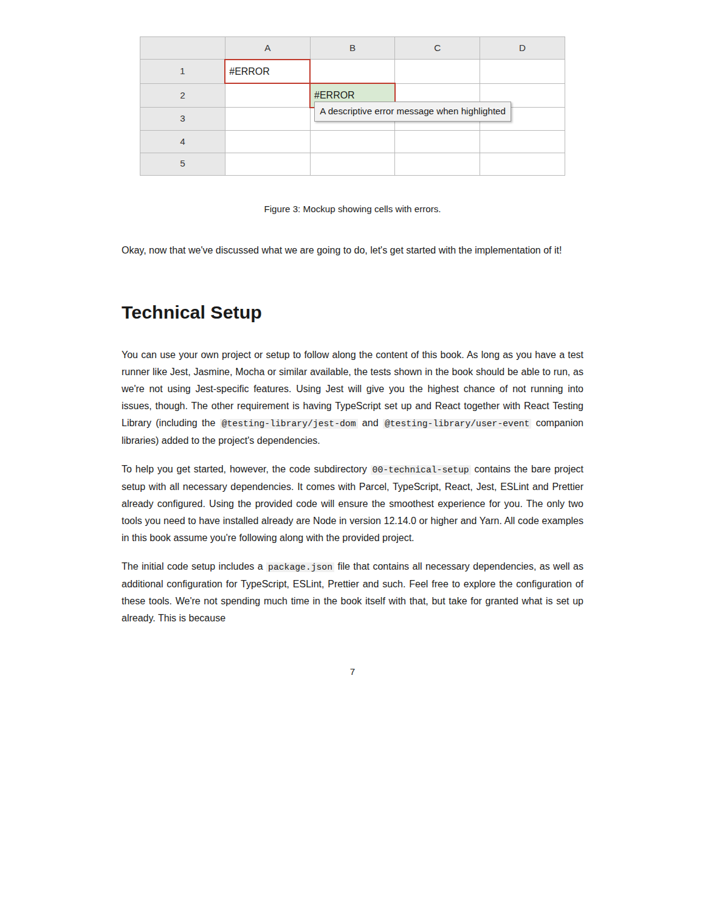| | A | B | C | D |
| --- | --- | --- | --- | --- |
| 1 | #ERROR | | | |
| 2 | | #ERROR A descriptive error message when highlighted | | |
| 3 | | | | |
| 4 | | | | |
| 5 | | | | |
Figure 3: Mockup showing cells with errors.
Okay, now that we've discussed what we are going to do, let's get started with the implementation of it!
Technical Setup
You can use your own project or setup to follow along the content of this book. As long as you have a test runner like Jest, Jasmine, Mocha or similar available, the tests shown in the book should be able to run, as we're not using Jest-specific features. Using Jest will give you the highest chance of not running into issues, though. The other requirement is having TypeScript set up and React together with React Testing Library (including the @testing-library/jest-dom and @testing-library/user-event companion libraries) added to the project's dependencies.
To help you get started, however, the code subdirectory 00-technical-setup contains the bare project setup with all necessary dependencies. It comes with Parcel, TypeScript, React, Jest, ESLint and Prettier already configured. Using the provided code will ensure the smoothest experience for you. The only two tools you need to have installed already are Node in version 12.14.0 or higher and Yarn. All code examples in this book assume you're following along with the provided project.
The initial code setup includes a package.json file that contains all necessary dependencies, as well as additional configuration for TypeScript, ESLint, Prettier and such. Feel free to explore the configuration of these tools. We're not spending much time in the book itself with that, but take for granted what is set up already. This is because
7